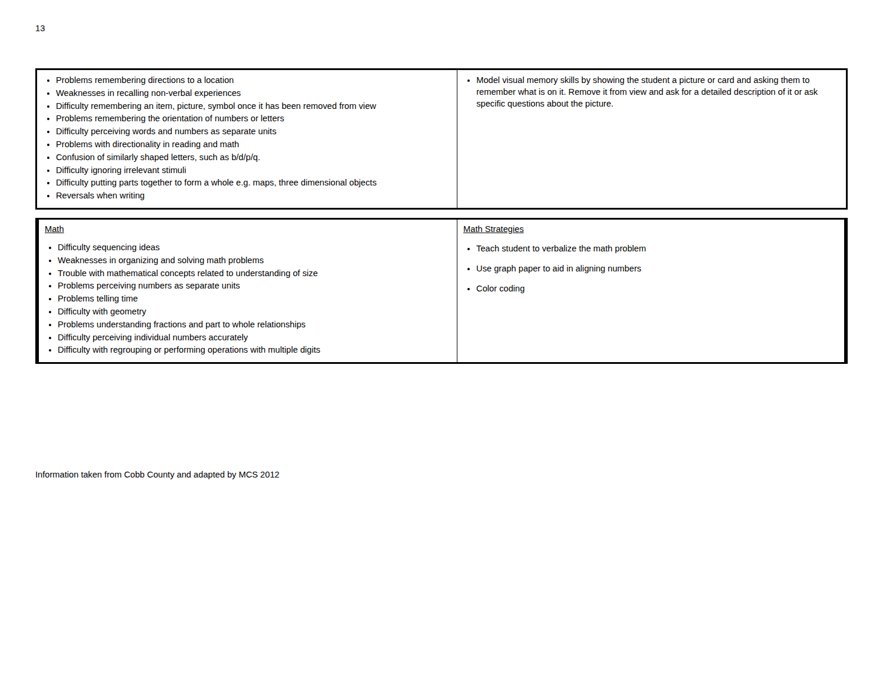13
| Problems remembering directions to a location Weaknesses in recalling non-verbal experiences Difficulty remembering an item, picture, symbol once it has been removed from view Problems remembering the orientation of numbers or letters Difficulty perceiving words and numbers as separate units Problems with directionality in reading and math Confusion of similarly shaped letters, such as b/d/p/q. Difficulty ignoring irrelevant stimuli Difficulty putting parts together to form a whole e.g. maps, three dimensional objects Reversals when writing | Model visual memory skills by showing the student a picture or card and asking them to remember what is on it. Remove it from view and ask for a detailed description of it or ask specific questions about the picture. |
| Math Difficulty sequencing ideas Weaknesses in organizing and solving math problems Trouble with mathematical concepts related to understanding of size Problems perceiving numbers as separate units Problems telling time Difficulty with geometry Problems understanding fractions and part to whole relationships Difficulty perceiving individual numbers accurately Difficulty with regrouping or performing operations with multiple digits | Math Strategies Teach student to verbalize the math problem Use graph paper to aid in aligning numbers Color coding |
Information taken from Cobb County and adapted by MCS 2012